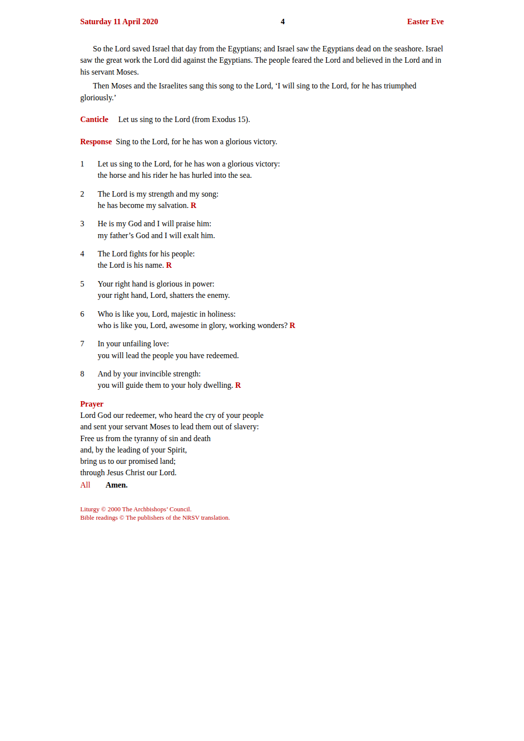Saturday 11 April 2020 4 Easter Eve
So the Lord saved Israel that day from the Egyptians; and Israel saw the Egyptians dead on the seashore. Israel saw the great work the Lord did against the Egyptians. The people feared the Lord and believed in the Lord and in his servant Moses.
Then Moses and the Israelites sang this song to the Lord, ‘I will sing to the Lord, for he has triumphed gloriously.’
Canticle Let us sing to the Lord (from Exodus 15).
Response Sing to the Lord, for he has won a glorious victory.
1 Let us sing to the Lord, for he has won a glorious victory: the horse and his rider he has hurled into the sea.
2 The Lord is my strength and my song: he has become my salvation. R
3 He is my God and I will praise him: my father’s God and I will exalt him.
4 The Lord fights for his people: the Lord is his name. R
5 Your right hand is glorious in power: your right hand, Lord, shatters the enemy.
6 Who is like you, Lord, majestic in holiness: who is like you, Lord, awesome in glory, working wonders? R
7 In your unfailing love: you will lead the people you have redeemed.
8 And by your invincible strength: you will guide them to your holy dwelling. R
Prayer
Lord God our redeemer, who heard the cry of your people
and sent your servant Moses to lead them out of slavery:
Free us from the tyranny of sin and death
and, by the leading of your Spirit,
bring us to our promised land;
through Jesus Christ our Lord.
All Amen.
Liturgy © 2000 The Archbishops’ Council.
Bible readings © The publishers of the NRSV translation.